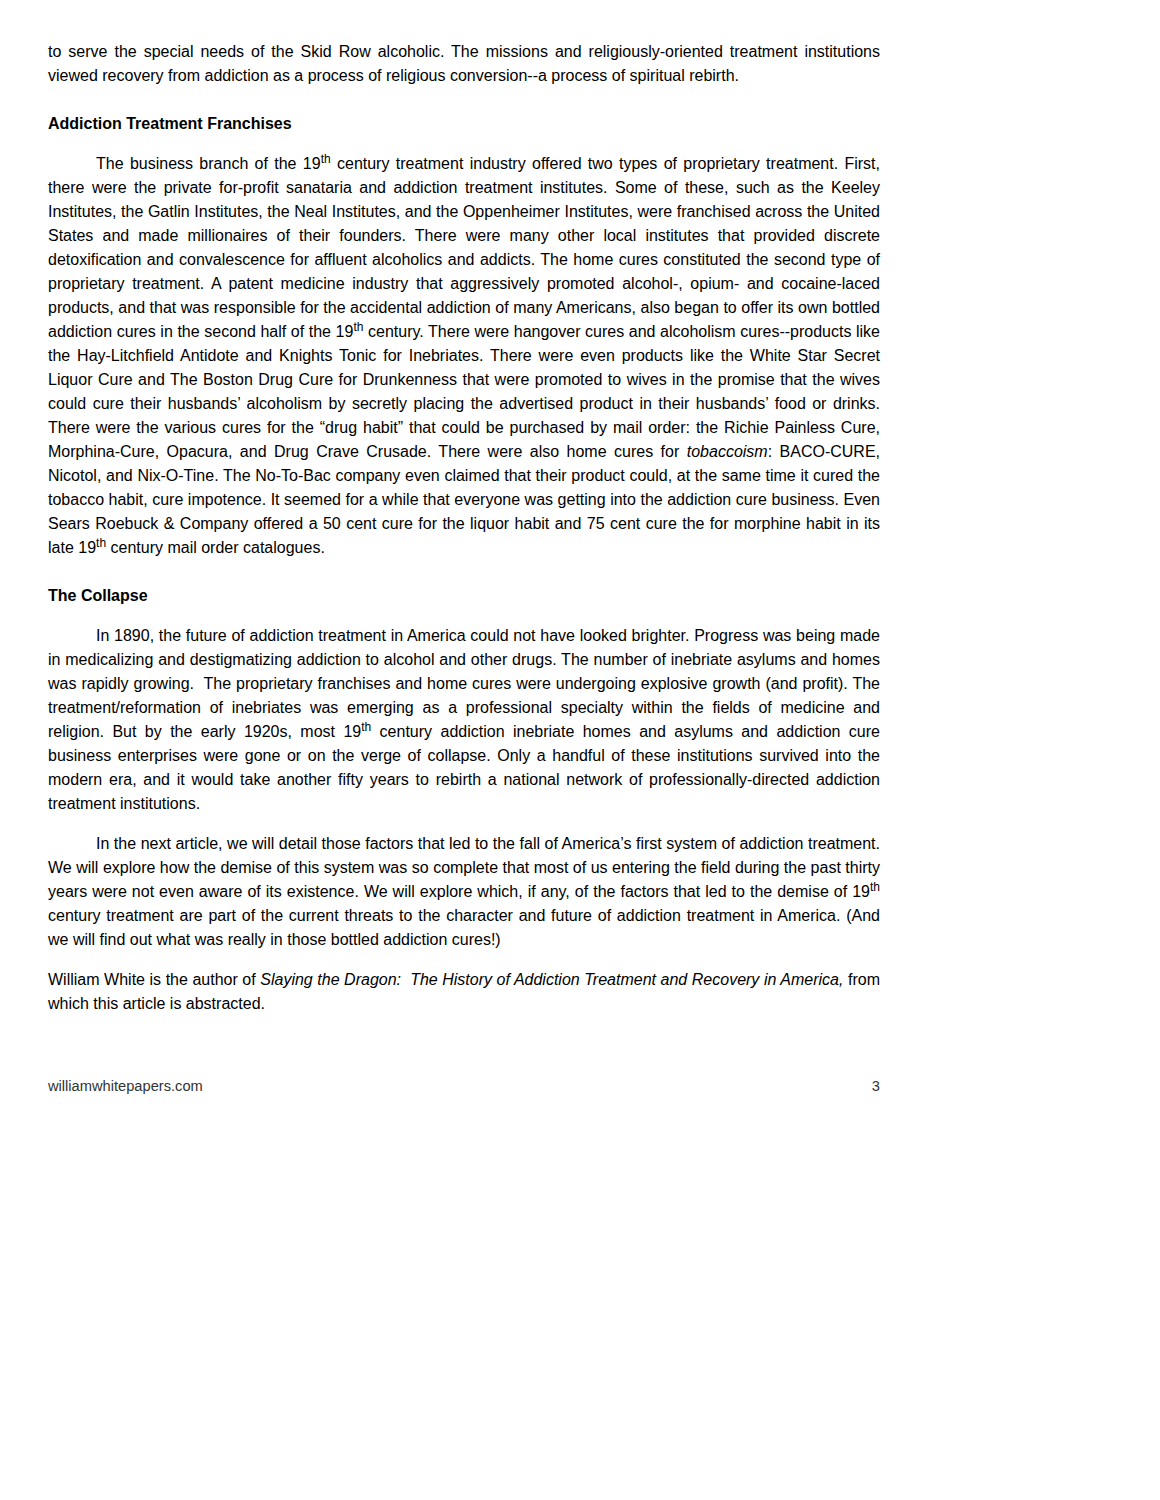to serve the special needs of the Skid Row alcoholic. The missions and religiously-oriented treatment institutions viewed recovery from addiction as a process of religious conversion--a process of spiritual rebirth.
Addiction Treatment Franchises
The business branch of the 19th century treatment industry offered two types of proprietary treatment. First, there were the private for-profit sanataria and addiction treatment institutes. Some of these, such as the Keeley Institutes, the Gatlin Institutes, the Neal Institutes, and the Oppenheimer Institutes, were franchised across the United States and made millionaires of their founders. There were many other local institutes that provided discrete detoxification and convalescence for affluent alcoholics and addicts. The home cures constituted the second type of proprietary treatment. A patent medicine industry that aggressively promoted alcohol-, opium- and cocaine-laced products, and that was responsible for the accidental addiction of many Americans, also began to offer its own bottled addiction cures in the second half of the 19th century. There were hangover cures and alcoholism cures--products like the Hay-Litchfield Antidote and Knights Tonic for Inebriates. There were even products like the White Star Secret Liquor Cure and The Boston Drug Cure for Drunkenness that were promoted to wives in the promise that the wives could cure their husbands’ alcoholism by secretly placing the advertised product in their husbands’ food or drinks. There were the various cures for the “drug habit” that could be purchased by mail order: the Richie Painless Cure, Morphina-Cure, Opacura, and Drug Crave Crusade. There were also home cures for tobaccoism: BACO-CURE, Nicotol, and Nix-O-Tine. The No-To-Bac company even claimed that their product could, at the same time it cured the tobacco habit, cure impotence. It seemed for a while that everyone was getting into the addiction cure business. Even Sears Roebuck & Company offered a 50 cent cure for the liquor habit and 75 cent cure the for morphine habit in its late 19th century mail order catalogues.
The Collapse
In 1890, the future of addiction treatment in America could not have looked brighter. Progress was being made in medicalizing and destigmatizing addiction to alcohol and other drugs. The number of inebriate asylums and homes was rapidly growing. The proprietary franchises and home cures were undergoing explosive growth (and profit). The treatment/reformation of inebriates was emerging as a professional specialty within the fields of medicine and religion. But by the early 1920s, most 19th century addiction inebriate homes and asylums and addiction cure business enterprises were gone or on the verge of collapse. Only a handful of these institutions survived into the modern era, and it would take another fifty years to rebirth a national network of professionally-directed addiction treatment institutions.
In the next article, we will detail those factors that led to the fall of America’s first system of addiction treatment. We will explore how the demise of this system was so complete that most of us entering the field during the past thirty years were not even aware of its existence. We will explore which, if any, of the factors that led to the demise of 19th century treatment are part of the current threats to the character and future of addiction treatment in America. (And we will find out what was really in those bottled addiction cures!)
William White is the author of Slaying the Dragon: The History of Addiction Treatment and Recovery in America, from which this article is abstracted.
williamwhitepapers.com 3